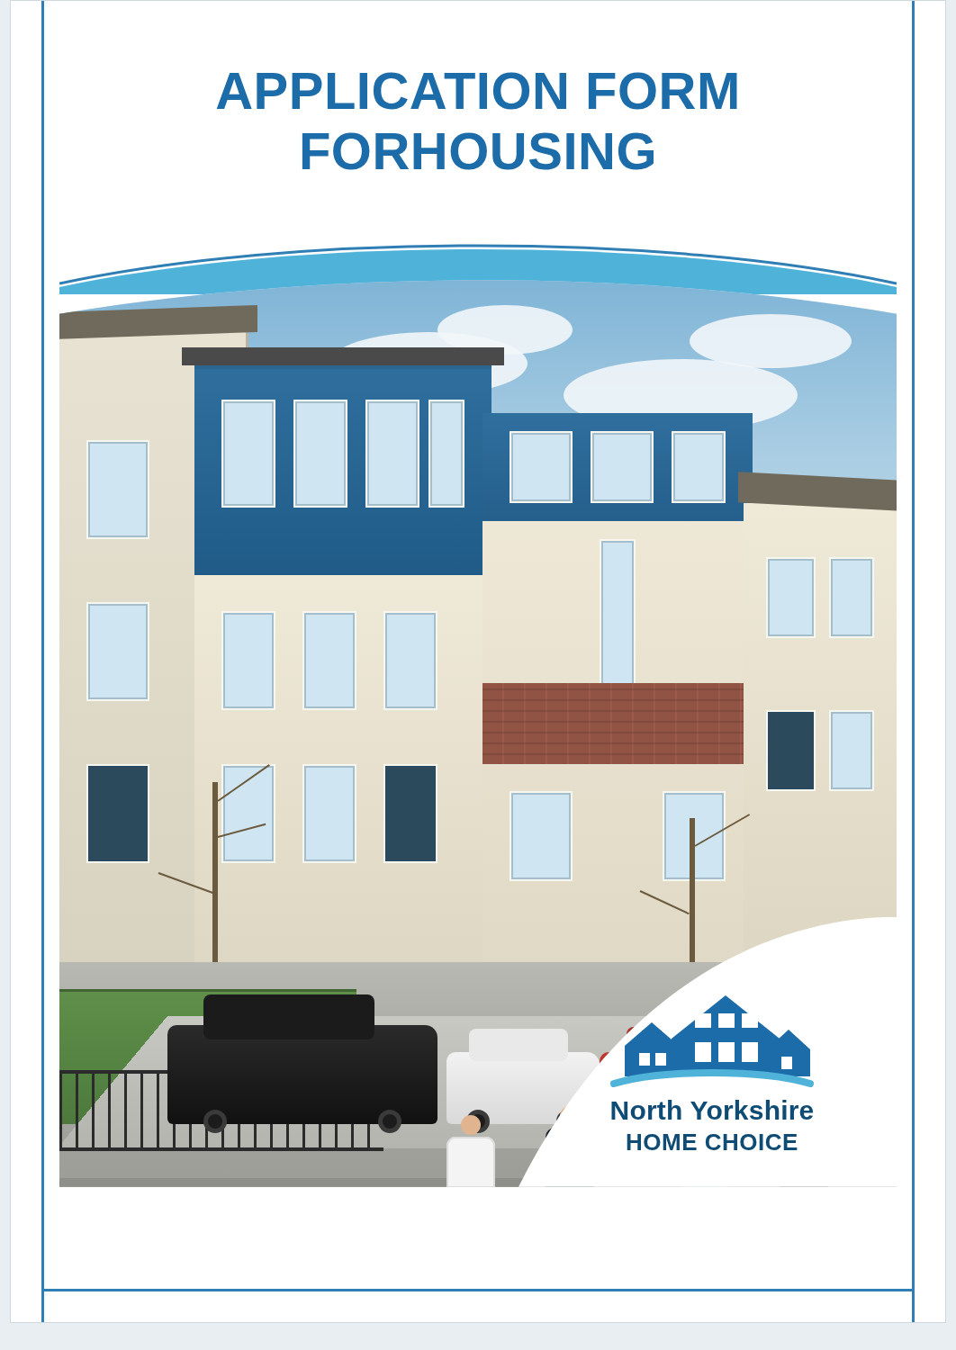Application Form Forhousing
North Yorkshire
HOME CHOICE
Cover page: Application Form for Housing. North Yorkshire Home Choice.